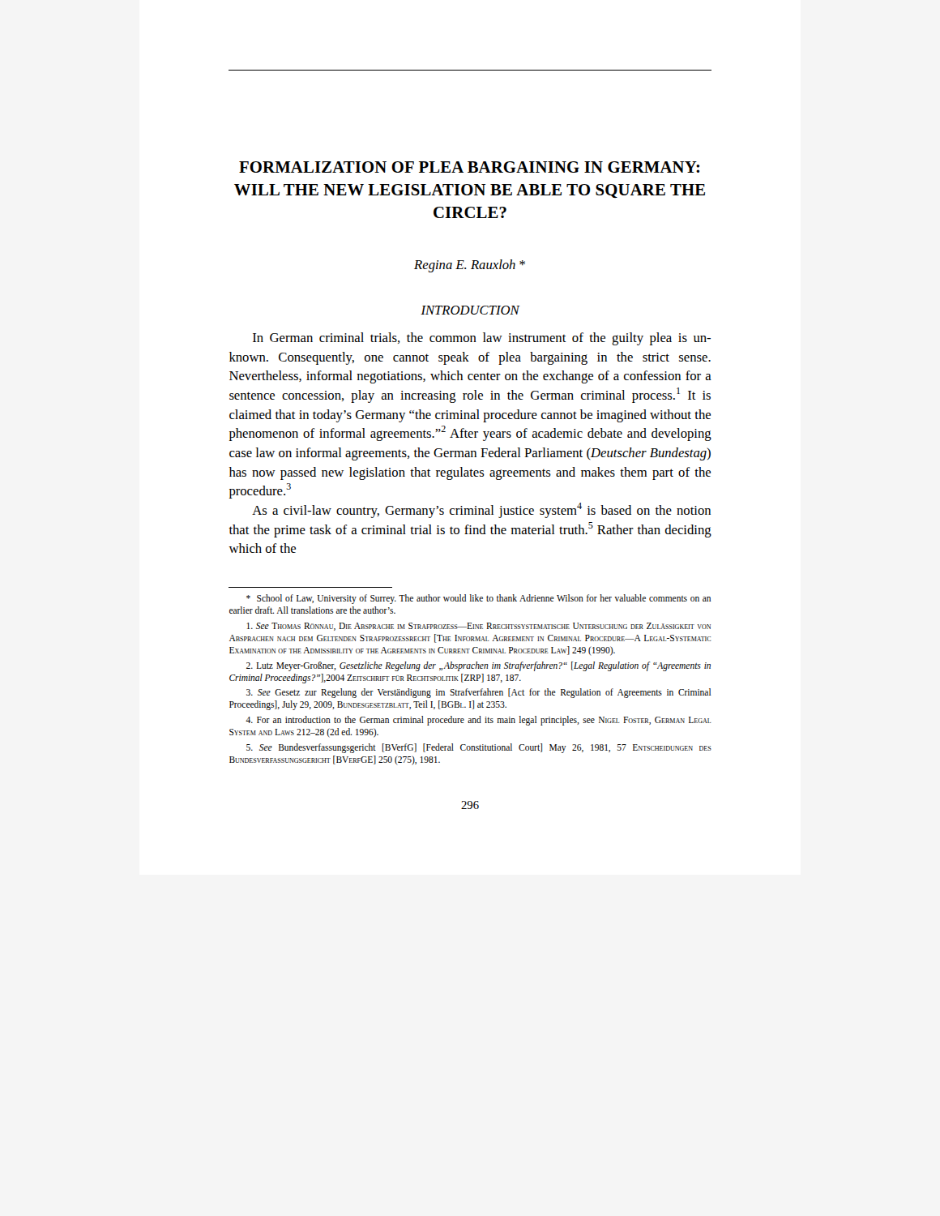Formalization of Plea Bargaining in Germany: Will the New Legislation Be Able to Square the Circle?
Regina E. Rauxloh *
INTRODUCTION
In German criminal trials, the common law instrument of the guilty plea is unknown. Consequently, one cannot speak of plea bargaining in the strict sense. Nevertheless, informal negotiations, which center on the exchange of a confession for a sentence concession, play an increasing role in the German criminal process.1 It is claimed that in today’s Germany “the criminal procedure cannot be imagined without the phenomenon of informal agreements.”2 After years of academic debate and developing case law on informal agreements, the German Federal Parliament (Deutscher Bundestag) has now passed new legislation that regulates agreements and makes them part of the procedure.3
As a civil-law country, Germany’s criminal justice system4 is based on the notion that the prime task of a criminal trial is to find the material truth.5 Rather than deciding which of the
* School of Law, University of Surrey. The author would like to thank Adrienne Wilson for her valuable comments on an earlier draft. All translations are the author’s.
1. See Thomas Rönnau, Die Absprache im Strafprozeß—Eine Rrechtssystematische Untersuchung der Zulässigkeit von Absprachen nach dem Geltenden Strafprozessrecht [The Informal Agreement in Criminal Procedure—A Legal-Systematic Examination of the Admissibility of the Agreements in Current Criminal Procedure Law] 249 (1990).
2. Lutz Meyer-Großner, Gesetzliche Regelung der „Absprachen im Strafverfahren?“ [Legal Regulation of “Agreements in Criminal Proceedings?”],2004 Zeitschrift für Rechtspolitik [ZRP] 187, 187.
3. See Gesetz zur Regelung der Verständigung im Strafverfahren [Act for the Regulation of Agreements in Criminal Proceedings], July 29, 2009, Bundesgesetzblatt, Teil I, [BGBl. I] at 2353.
4. For an introduction to the German criminal procedure and its main legal principles, see Nigel Foster, German Legal System and Laws 212–28 (2d ed. 1996).
5. See Bundesverfassungsgericht [BVerfG] [Federal Constitutional Court] May 26, 1981, 57 Entscheidungen des Bundesverfassungsgericht [BVerfGE] 250 (275), 1981.
296